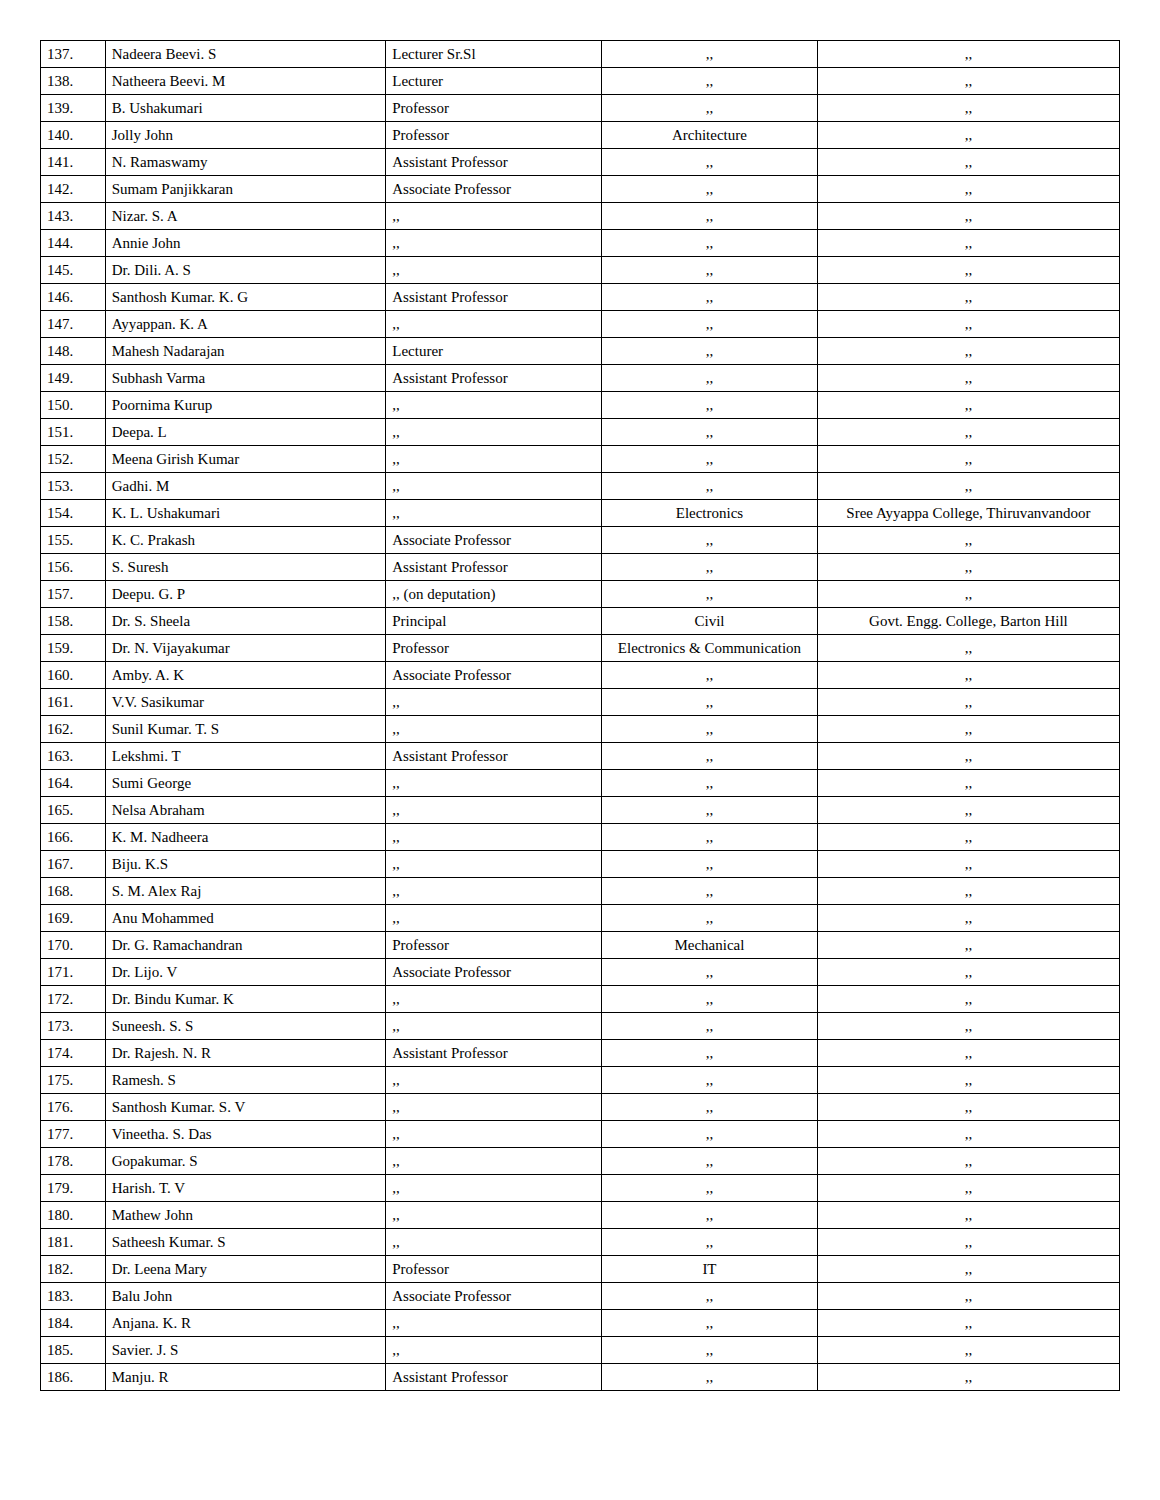| 137. | Nadeera Beevi. S | Lecturer Sr.Sl | ,, | ,, |
| 138. | Natheera Beevi. M | Lecturer | ,, | ,, |
| 139. | B. Ushakumari | Professor | ,, | ,, |
| 140. | Jolly John | Professor | Architecture | ,, |
| 141. | N. Ramaswamy | Assistant Professor | ,, | ,, |
| 142. | Sumam Panjikkaran | Associate Professor | ,, | ,, |
| 143. | Nizar. S. A | ,, | ,, | ,, |
| 144. | Annie John | ,, | ,, | ,, |
| 145. | Dr. Dili. A. S | ,, | ,, | ,, |
| 146. | Santhosh Kumar. K. G | Assistant Professor | ,, | ,, |
| 147. | Ayyappan. K. A | ,, | ,, | ,, |
| 148. | Mahesh Nadarajan | Lecturer | ,, | ,, |
| 149. | Subhash Varma | Assistant Professor | ,, | ,, |
| 150. | Poornima Kurup | ,, | ,, | ,, |
| 151. | Deepa. L | ,, | ,, | ,, |
| 152. | Meena Girish Kumar | ,, | ,, | ,, |
| 153. | Gadhi. M | ,, | ,, | ,, |
| 154. | K. L. Ushakumari | ,, | Electronics | Sree Ayyappa College, Thiruvanvandoor |
| 155. | K. C. Prakash | Associate Professor | ,, | ,, |
| 156. | S. Suresh | Assistant Professor | ,, | ,, |
| 157. | Deepu. G. P | ,, (on deputation) | ,, | ,, |
| 158. | Dr. S. Sheela | Principal | Civil | Govt. Engg. College, Barton Hill |
| 159. | Dr. N. Vijayakumar | Professor | Electronics & Communication | ,, |
| 160. | Amby. A. K | Associate Professor | ,, | ,, |
| 161. | V.V. Sasikumar | ,, | ,, | ,, |
| 162. | Sunil Kumar. T. S | ,, | ,, | ,, |
| 163. | Lekshmi. T | Assistant Professor | ,, | ,, |
| 164. | Sumi George | ,, | ,, | ,, |
| 165. | Nelsa Abraham | ,, | ,, | ,, |
| 166. | K. M. Nadheera | ,, | ,, | ,, |
| 167. | Biju. K.S | ,, | ,, | ,, |
| 168. | S. M. Alex Raj | ,, | ,, | ,, |
| 169. | Anu Mohammed | ,, | ,, | ,, |
| 170. | Dr. G. Ramachandran | Professor | Mechanical | ,, |
| 171. | Dr. Lijo. V | Associate Professor | ,, | ,, |
| 172. | Dr. Bindu Kumar. K | ,, | ,, | ,, |
| 173. | Suneesh. S. S | ,, | ,, | ,, |
| 174. | Dr. Rajesh. N. R | Assistant Professor | ,, | ,, |
| 175. | Ramesh. S | ,, | ,, | ,, |
| 176. | Santhosh Kumar. S. V | ,, | ,, | ,, |
| 177. | Vineetha. S. Das | ,, | ,, | ,, |
| 178. | Gopakumar. S | ,, | ,, | ,, |
| 179. | Harish. T. V | ,, | ,, | ,, |
| 180. | Mathew John | ,, | ,, | ,, |
| 181. | Satheesh Kumar. S | ,, | ,, | ,, |
| 182. | Dr. Leena Mary | Professor | IT | ,, |
| 183. | Balu John | Associate Professor | ,, | ,, |
| 184. | Anjana. K. R | ,, | ,, | ,, |
| 185. | Savier. J. S | ,, | ,, | ,, |
| 186. | Manju. R | Assistant Professor | ,, | ,, |